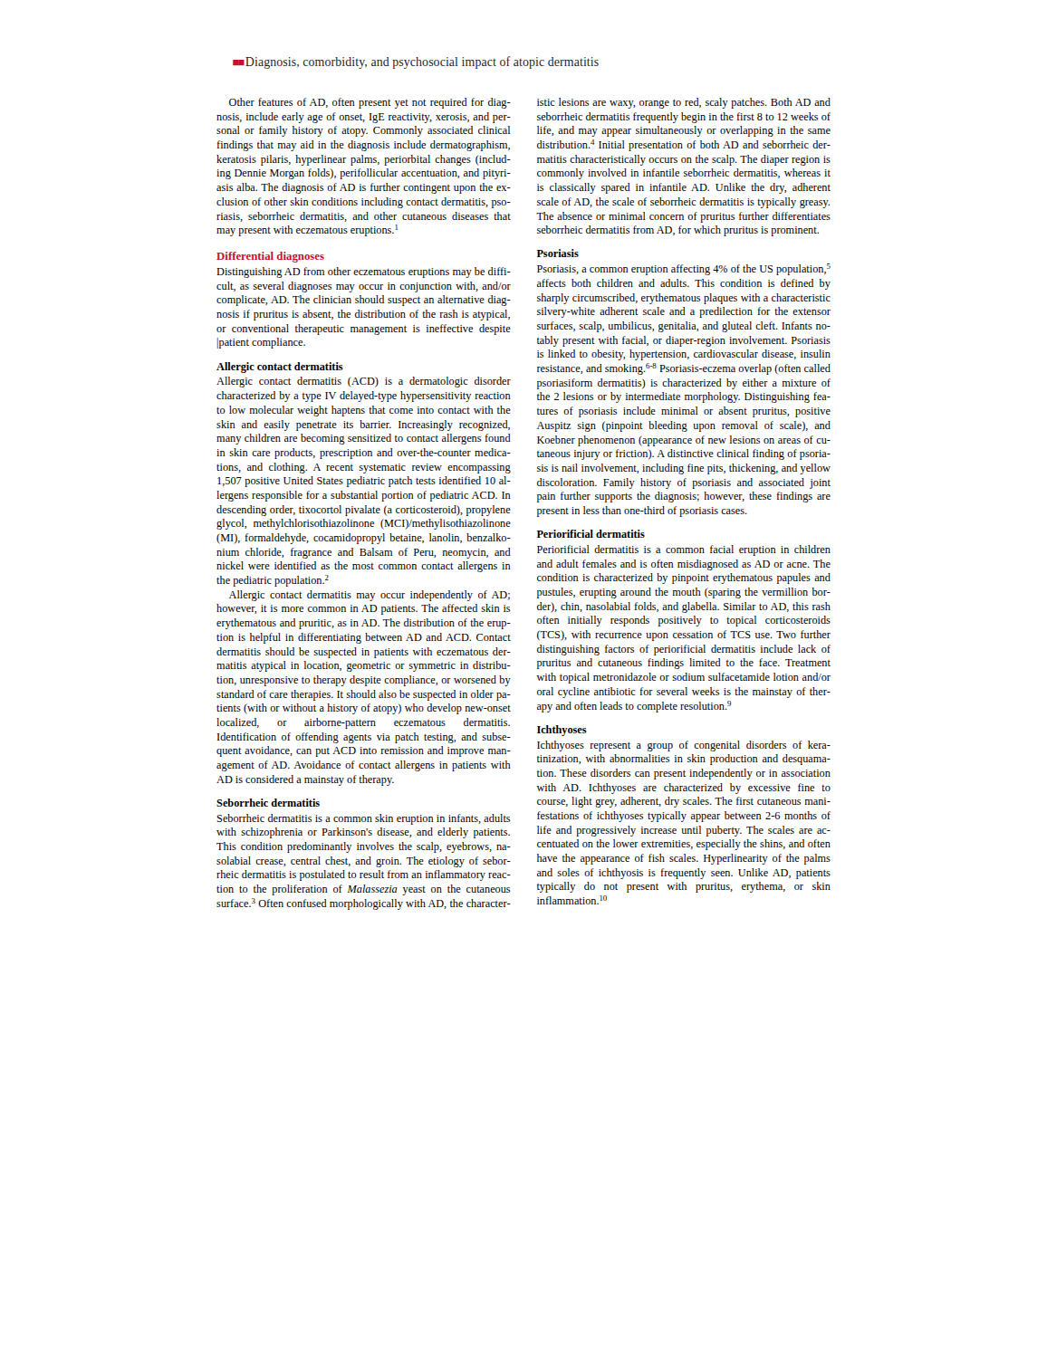■■Diagnosis, comorbidity, and psychosocial impact of atopic dermatitis
Other features of AD, often present yet not required for diagnosis, include early age of onset, IgE reactivity, xerosis, and personal or family history of atopy. Commonly associated clinical findings that may aid in the diagnosis include dermatographism, keratosis pilaris, hyperlinear palms, periorbital changes (including Dennie Morgan folds), perifollicular accentuation, and pityriasis alba. The diagnosis of AD is further contingent upon the exclusion of other skin conditions including contact dermatitis, psoriasis, seborrheic dermatitis, and other cutaneous diseases that may present with eczematous eruptions.1
Differential diagnoses
Distinguishing AD from other eczematous eruptions may be difficult, as several diagnoses may occur in conjunction with, and/or complicate, AD. The clinician should suspect an alternative diagnosis if pruritus is absent, the distribution of the rash is atypical, or conventional therapeutic management is ineffective despite |patient compliance.
Allergic contact dermatitis
Allergic contact dermatitis (ACD) is a dermatologic disorder characterized by a type IV delayed-type hypersensitivity reaction to low molecular weight haptens that come into contact with the skin and easily penetrate its barrier. Increasingly recognized, many children are becoming sensitized to contact allergens found in skin care products, prescription and over-the-counter medications, and clothing. A recent systematic review encompassing 1,507 positive United States pediatric patch tests identified 10 allergens responsible for a substantial portion of pediatric ACD. In descending order, tixocortol pivalate (a corticosteroid), propylene glycol, methylchlorisothiazolinone (MCI)/methylisothiazolinone (MI), formaldehyde, cocamidopropyl betaine, lanolin, benzalkonium chloride, fragrance and Balsam of Peru, neomycin, and nickel were identified as the most common contact allergens in the pediatric population.2
Allergic contact dermatitis may occur independently of AD; however, it is more common in AD patients. The affected skin is erythematous and pruritic, as in AD. The distribution of the eruption is helpful in differentiating between AD and ACD. Contact dermatitis should be suspected in patients with eczematous dermatitis atypical in location, geometric or symmetric in distribution, unresponsive to therapy despite compliance, or worsened by standard of care therapies. It should also be suspected in older patients (with or without a history of atopy) who develop new-onset localized, or airborne-pattern eczematous dermatitis. Identification of offending agents via patch testing, and subsequent avoidance, can put ACD into remission and improve management of AD. Avoidance of contact allergens in patients with AD is considered a mainstay of therapy.
Seborrheic dermatitis
Seborrheic dermatitis is a common skin eruption in infants, adults with schizophrenia or Parkinson's disease, and elderly patients. This condition predominantly involves the scalp, eyebrows, nasolabial crease, central chest, and groin. The etiology of seborrheic dermatitis is postulated to result from an inflammatory reaction to the proliferation of Malassezia yeast on the cutaneous surface.3 Often confused morphologically with AD, the characteristic lesions are waxy, orange to red, scaly patches. Both AD and seborrheic dermatitis frequently begin in the first 8 to 12 weeks of life, and may appear simultaneously or overlapping in the same distribution.4 Initial presentation of both AD and seborrheic dermatitis characteristically occurs on the scalp. The diaper region is commonly involved in infantile seborrheic dermatitis, whereas it is classically spared in infantile AD. Unlike the dry, adherent scale of AD, the scale of seborrheic dermatitis is typically greasy. The absence or minimal concern of pruritus further differentiates seborrheic dermatitis from AD, for which pruritus is prominent.
Psoriasis
Psoriasis, a common eruption affecting 4% of the US population,5 affects both children and adults. This condition is defined by sharply circumscribed, erythematous plaques with a characteristic silvery-white adherent scale and a predilection for the extensor surfaces, scalp, umbilicus, genitalia, and gluteal cleft. Infants notably present with facial, or diaper-region involvement. Psoriasis is linked to obesity, hypertension, cardiovascular disease, insulin resistance, and smoking.6-8 Psoriasis-eczema overlap (often called psoriasiform dermatitis) is characterized by either a mixture of the 2 lesions or by intermediate morphology. Distinguishing features of psoriasis include minimal or absent pruritus, positive Auspitz sign (pinpoint bleeding upon removal of scale), and Koebner phenomenon (appearance of new lesions on areas of cutaneous injury or friction). A distinctive clinical finding of psoriasis is nail involvement, including fine pits, thickening, and yellow discoloration. Family history of psoriasis and associated joint pain further supports the diagnosis; however, these findings are present in less than one-third of psoriasis cases.
Periorificial dermatitis
Periorificial dermatitis is a common facial eruption in children and adult females and is often misdiagnosed as AD or acne. The condition is characterized by pinpoint erythematous papules and pustules, erupting around the mouth (sparing the vermillion border), chin, nasolabial folds, and glabella. Similar to AD, this rash often initially responds positively to topical corticosteroids (TCS), with recurrence upon cessation of TCS use. Two further distinguishing factors of periorificial dermatitis include lack of pruritus and cutaneous findings limited to the face. Treatment with topical metronidazole or sodium sulfacetamide lotion and/or oral cycline antibiotic for several weeks is the mainstay of therapy and often leads to complete resolution.9
Ichthyoses
Ichthyoses represent a group of congenital disorders of keratinization, with abnormalities in skin production and desquamation. These disorders can present independently or in association with AD. Ichthyoses are characterized by excessive fine to course, light grey, adherent, dry scales. The first cutaneous manifestations of ichthyoses typically appear between 2-6 months of life and progressively increase until puberty. The scales are accentuated on the lower extremities, especially the shins, and often have the appearance of fish scales. Hyperlinearity of the palms and soles of ichthyosis is frequently seen. Unlike AD, patients typically do not present with pruritus, erythema, or skin inflammation.10